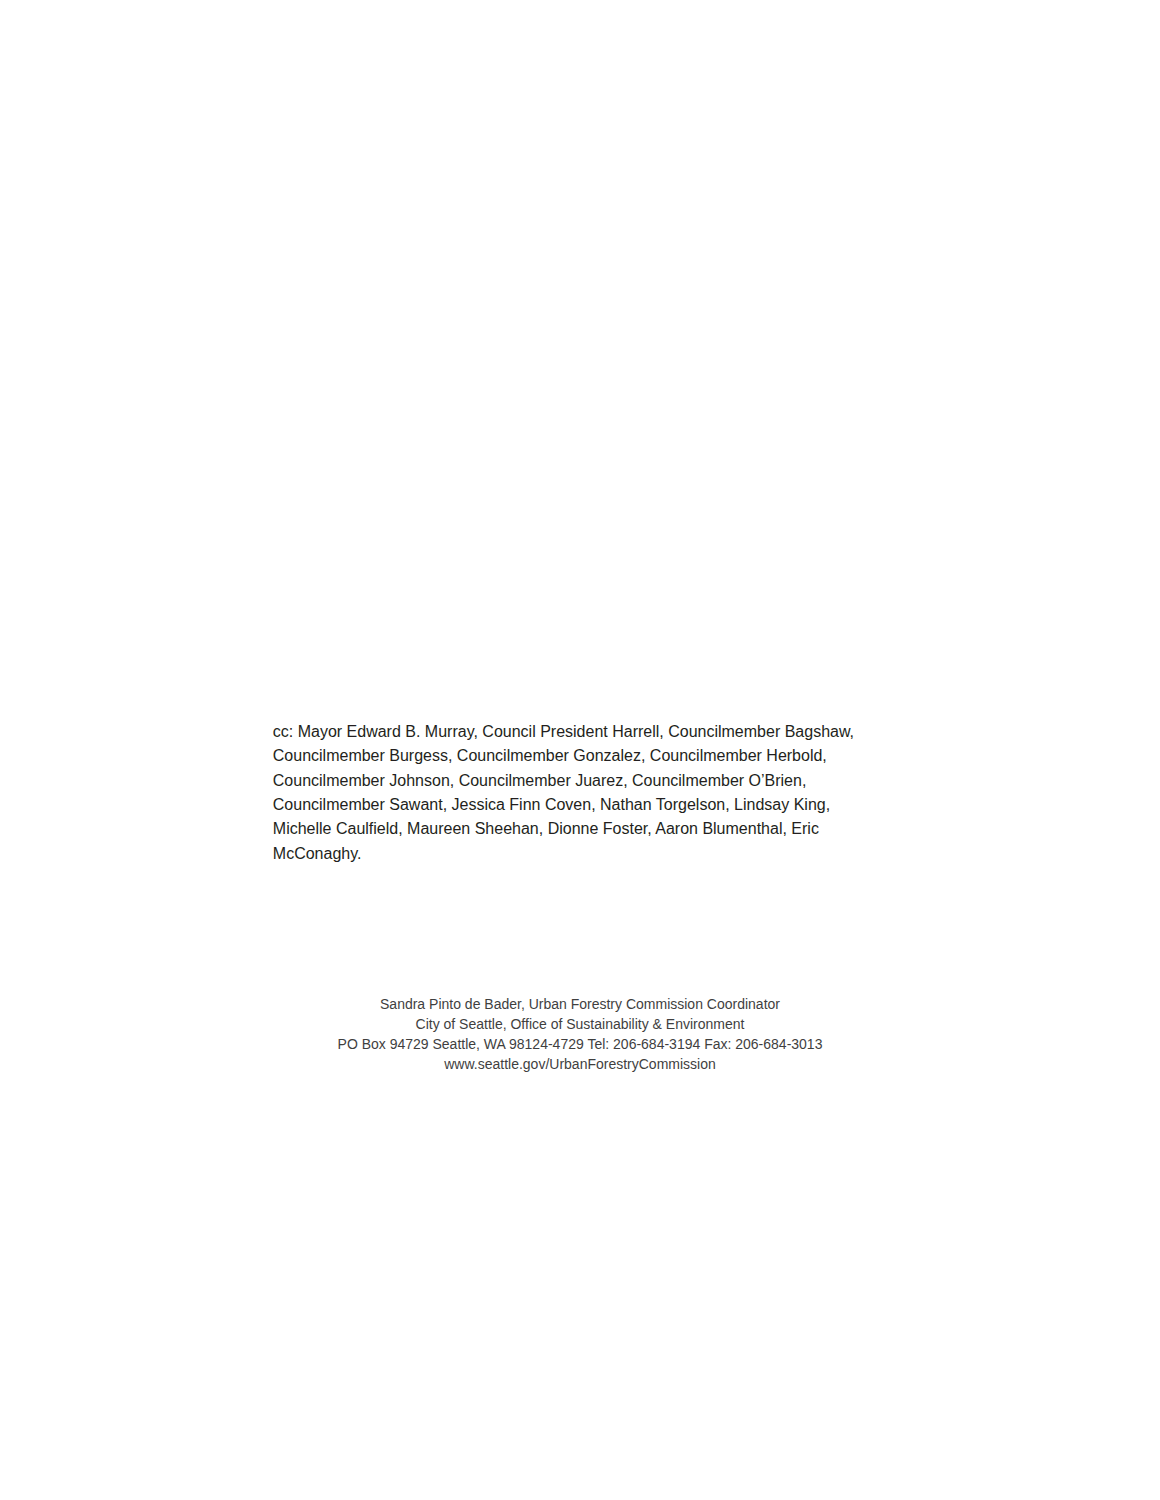cc: Mayor Edward B. Murray, Council President Harrell, Councilmember Bagshaw, Councilmember Burgess, Councilmember Gonzalez, Councilmember Herbold, Councilmember Johnson, Councilmember Juarez, Councilmember O’Brien, Councilmember Sawant, Jessica Finn Coven, Nathan Torgelson, Lindsay King, Michelle Caulfield, Maureen Sheehan, Dionne Foster, Aaron Blumenthal, Eric McConaghy.
Sandra Pinto de Bader, Urban Forestry Commission Coordinator
City of Seattle, Office of Sustainability & Environment
PO Box 94729 Seattle, WA 98124-4729 Tel: 206-684-3194 Fax: 206-684-3013
www.seattle.gov/UrbanForestryCommission